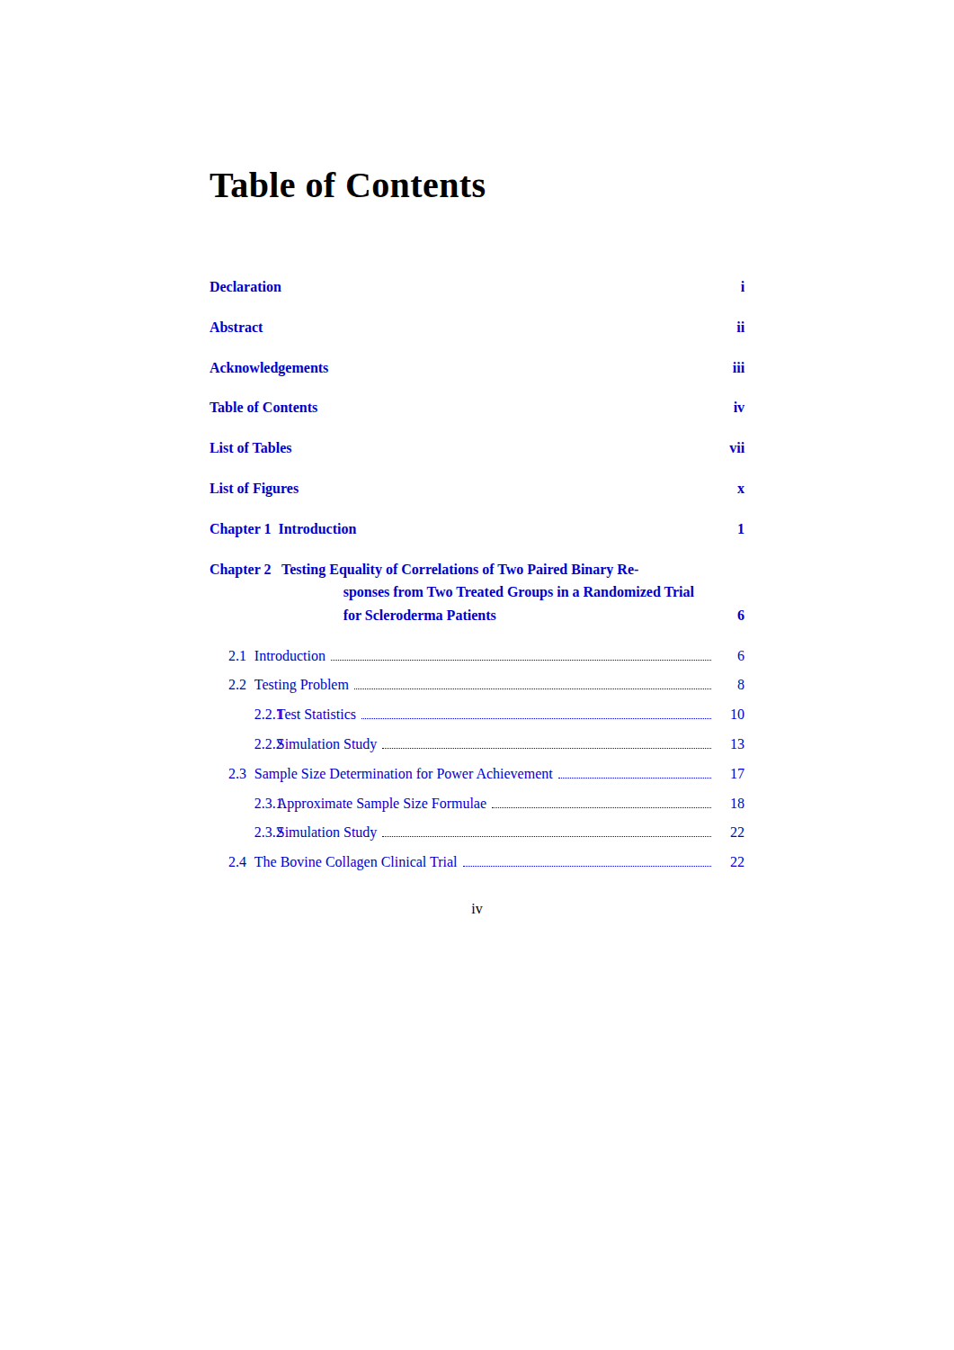Table of Contents
Declaration i
Abstract ii
Acknowledgements iii
Table of Contents iv
List of Tables vii
List of Figures x
Chapter 1 Introduction 1
Chapter 2 Testing Equality of Correlations of Two Paired Binary Re-
sponses from Two Treated Groups in a Randomized Trial
for Scleroderma Patients 6
2.1 Introduction 6
2.2 Testing Problem 8
2.2.1 Test Statistics 10
2.2.2 Simulation Study 13
2.3 Sample Size Determination for Power Achievement 17
2.3.1 Approximate Sample Size Formulae 18
2.3.2 Simulation Study 22
2.4 The Bovine Collagen Clinical Trial 22
iv